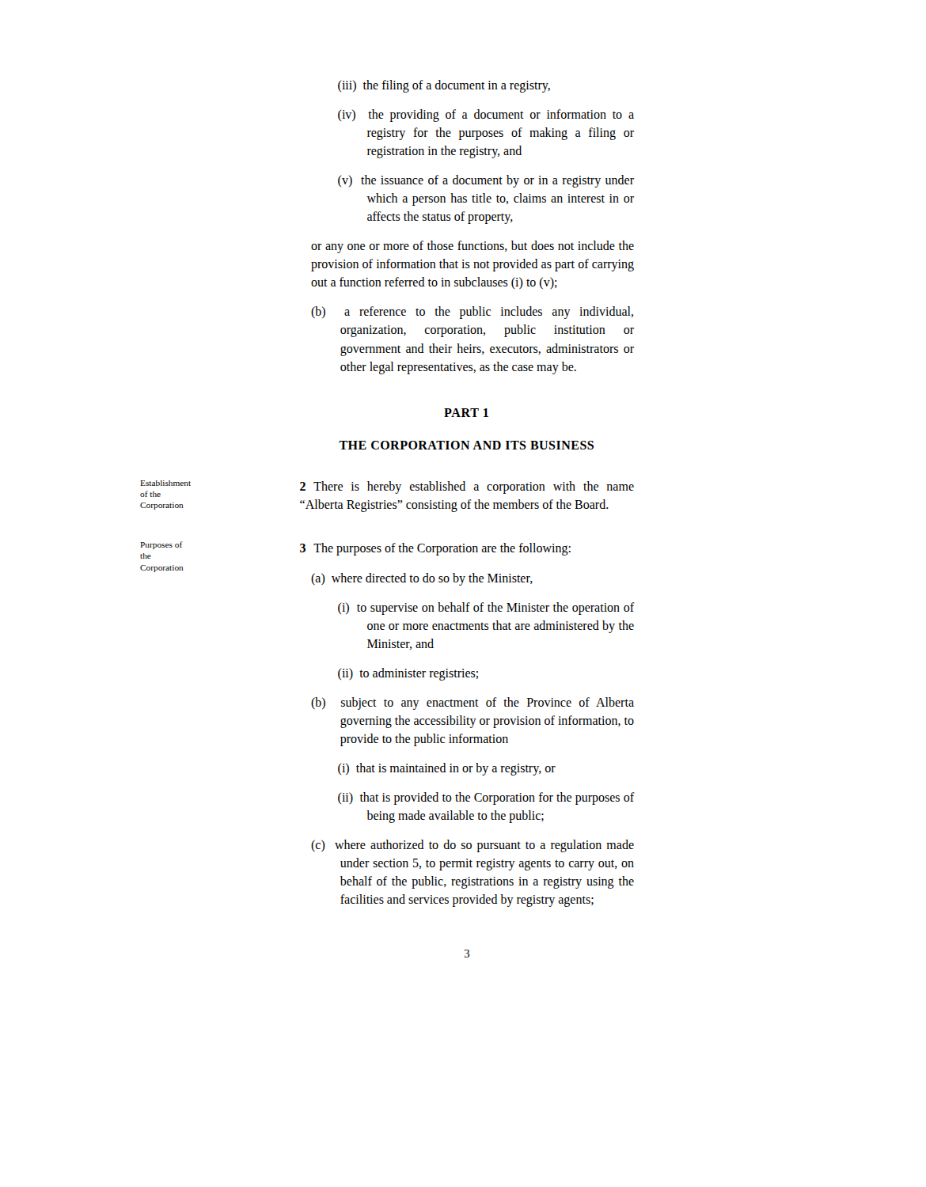(iii) the filing of a document in a registry,
(iv) the providing of a document or information to a registry for the purposes of making a filing or registration in the registry, and
(v) the issuance of a document by or in a registry under which a person has title to, claims an interest in or affects the status of property,
or any one or more of those functions, but does not include the provision of information that is not provided as part of carrying out a function referred to in subclauses (i) to (v);
(b) a reference to the public includes any individual, organization, corporation, public institution or government and their heirs, executors, administrators or other legal representatives, as the case may be.
PART 1
THE CORPORATION AND ITS BUSINESS
Establishment
of the
Corporation
2 There is hereby established a corporation with the name “Alberta Registries” consisting of the members of the Board.
Purposes of
the
Corporation
3 The purposes of the Corporation are the following:
(a) where directed to do so by the Minister,
(i) to supervise on behalf of the Minister the operation of one or more enactments that are administered by the Minister, and
(ii) to administer registries;
(b) subject to any enactment of the Province of Alberta governing the accessibility or provision of information, to provide to the public information
(i) that is maintained in or by a registry, or
(ii) that is provided to the Corporation for the purposes of being made available to the public;
(c) where authorized to do so pursuant to a regulation made under section 5, to permit registry agents to carry out, on behalf of the public, registrations in a registry using the facilities and services provided by registry agents;
3